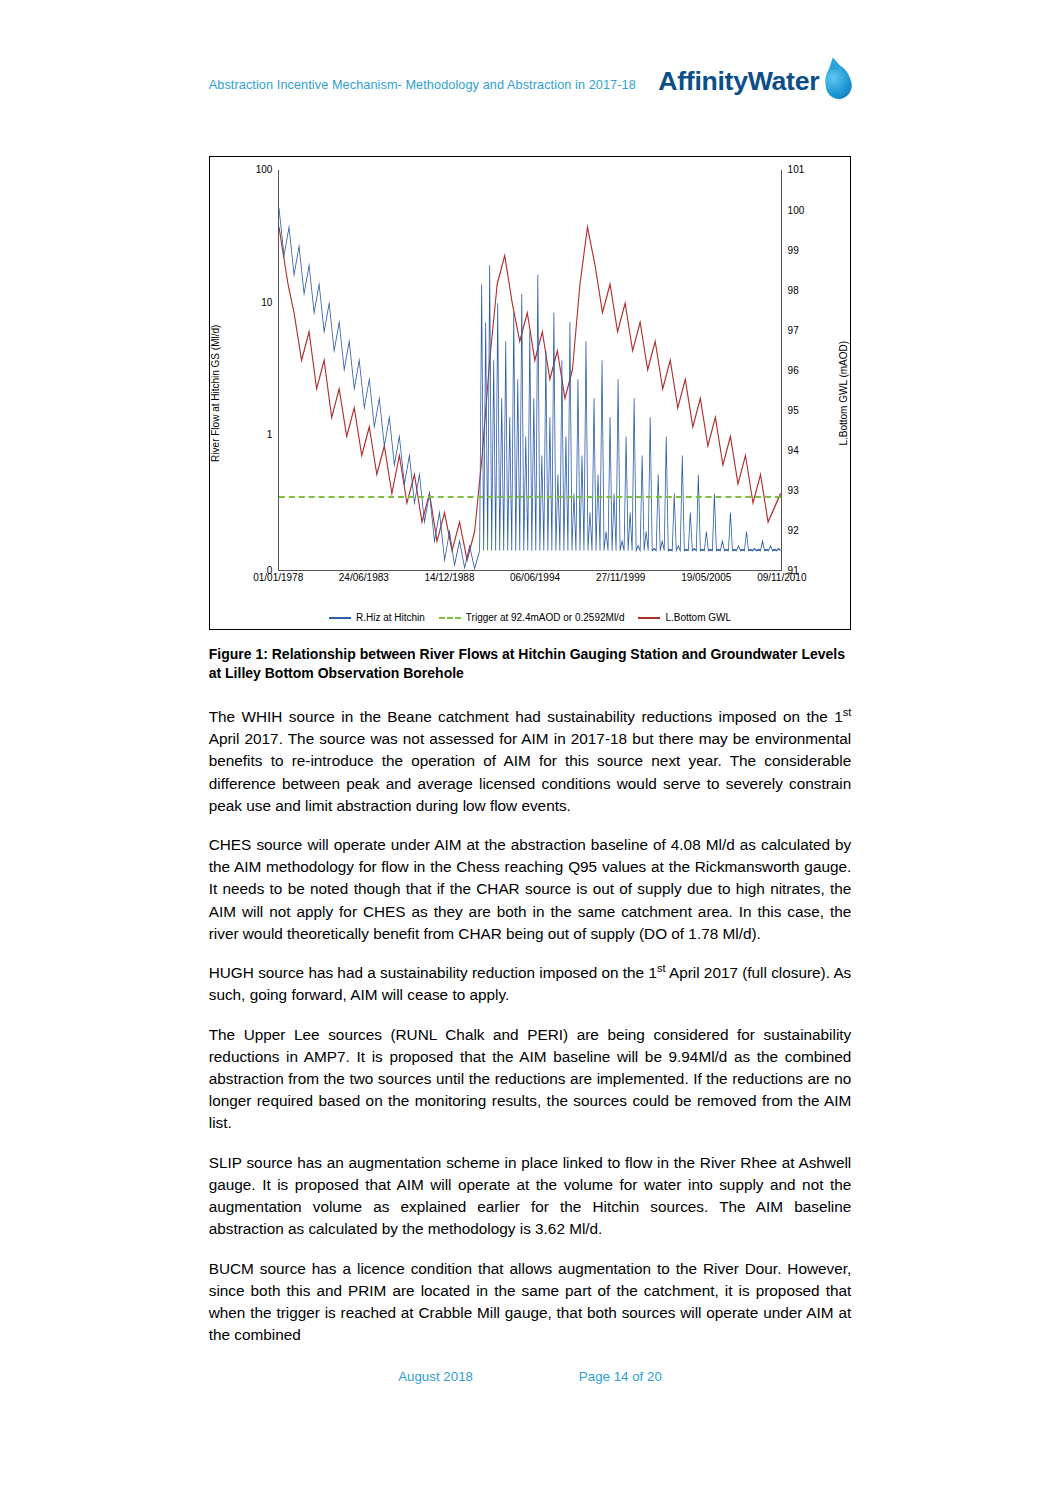Abstraction Incentive Mechanism- Methodology and Abstraction in 2017-18
AffinityWater
River Flow at Hitchin GS (Ml/d)
L.Bottom GWL (mAOD)
100 10 1 0
101 100 99 98 97 96 95 94 93 92 91
01/01/1978 24/06/1983 14/12/1988 06/06/1994 27/11/1999 19/05/2005 09/11/2010
R.Hiz at Hitchin Trigger at 92.4mAOD or 0.2592Ml/d L.Bottom GWL
Figure 1: Relationship between River Flows at Hitchin Gauging Station and Groundwater Levels at Lilley Bottom Observation Borehole
The WHIH source in the Beane catchment had sustainability reductions imposed on the 1st April 2017. The source was not assessed for AIM in 2017-18 but there may be environmental benefits to re-introduce the operation of AIM for this source next year. The considerable difference between peak and average licensed conditions would serve to severely constrain peak use and limit abstraction during low flow events.
CHES source will operate under AIM at the abstraction baseline of 4.08 Ml/d as calculated by the AIM methodology for flow in the Chess reaching Q95 values at the Rickmansworth gauge. It needs to be noted though that if the CHAR source is out of supply due to high nitrates, the AIM will not apply for CHES as they are both in the same catchment area. In this case, the river would theoretically benefit from CHAR being out of supply (DO of 1.78 Ml/d).
HUGH source has had a sustainability reduction imposed on the 1st April 2017 (full closure). As such, going forward, AIM will cease to apply.
The Upper Lee sources (RUNL Chalk and PERI) are being considered for sustainability reductions in AMP7. It is proposed that the AIM baseline will be 9.94Ml/d as the combined abstraction from the two sources until the reductions are implemented. If the reductions are no longer required based on the monitoring results, the sources could be removed from the AIM list.
SLIP source has an augmentation scheme in place linked to flow in the River Rhee at Ashwell gauge. It is proposed that AIM will operate at the volume for water into supply and not the augmentation volume as explained earlier for the Hitchin sources. The AIM baseline abstraction as calculated by the methodology is 3.62 Ml/d.
BUCM source has a licence condition that allows augmentation to the River Dour. However, since both this and PRIM are located in the same part of the catchment, it is proposed that when the trigger is reached at Crabble Mill gauge, that both sources will operate under AIM at the combined
August 2018 Page 14 of 20